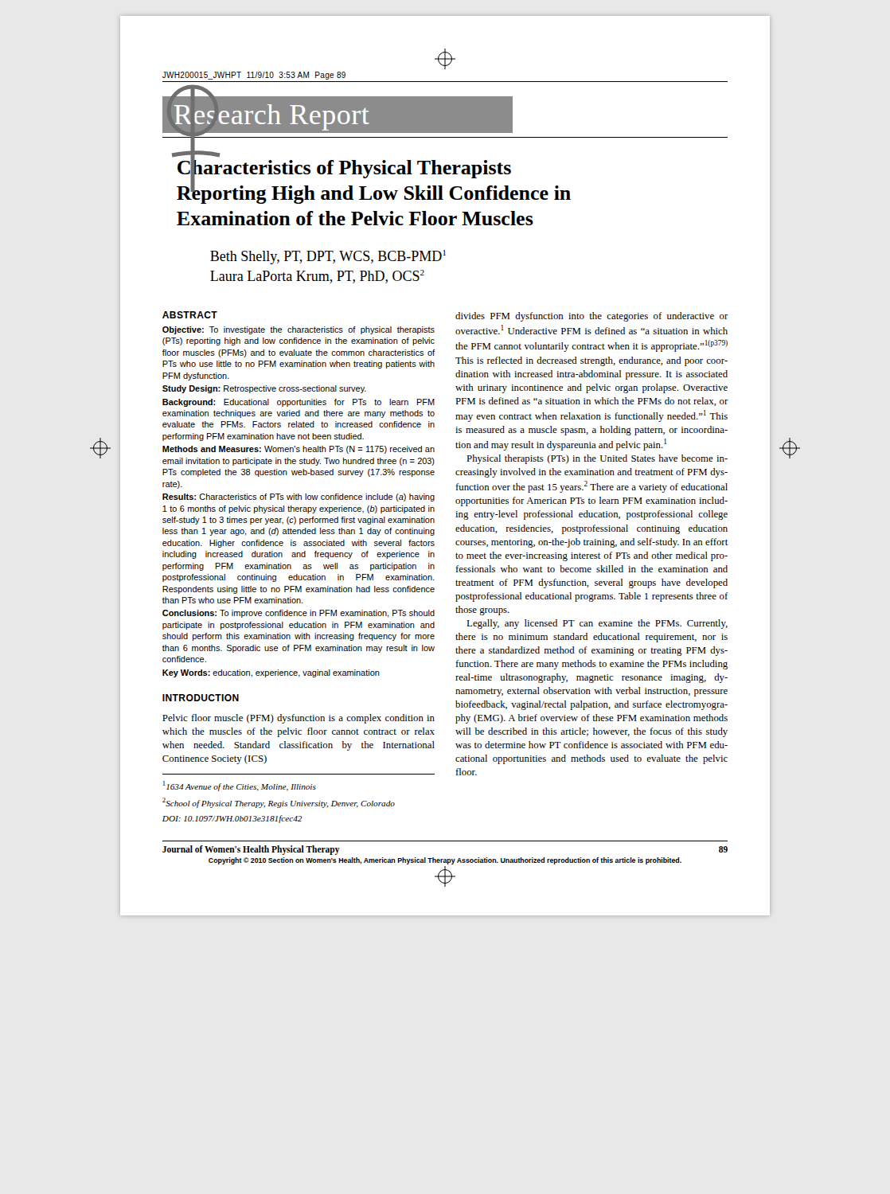JWH200015_JWHPT 11/9/10 3:53 AM Page 89
Research Report
Characteristics of Physical Therapists
Reporting High and Low Skill Confidence in
Examination of the Pelvic Floor Muscles
Beth Shelly, PT, DPT, WCS, BCB-PMD1
Laura LaPorta Krum, PT, PhD, OCS2
ABSTRACT
Objective: To investigate the characteristics of physical therapists (PTs) reporting high and low confidence in the examination of pelvic floor muscles (PFMs) and to evaluate the common characteristics of PTs who use little to no PFM examination when treating patients with PFM dysfunction.
Study Design: Retrospective cross-sectional survey.
Background: Educational opportunities for PTs to learn PFM examination techniques are varied and there are many methods to evaluate the PFMs. Factors related to increased confidence in performing PFM examination have not been studied.
Methods and Measures: Women's health PTs (N = 1175) received an email invitation to participate in the study. Two hundred three (n = 203) PTs completed the 38 question web-based survey (17.3% response rate).
Results: Characteristics of PTs with low confidence include (a) having 1 to 6 months of pelvic physical therapy experience, (b) participated in self-study 1 to 3 times per year, (c) performed first vaginal examination less than 1 year ago, and (d) attended less than 1 day of continuing education. Higher confidence is associated with several factors including increased duration and frequency of experience in performing PFM examination as well as participation in postprofessional continuing education in PFM examination. Respondents using little to no PFM examination had less confidence than PTs who use PFM examination.
Conclusions: To improve confidence in PFM examination, PTs should participate in postprofessional education in PFM examination and should perform this examination with increasing frequency for more than 6 months. Sporadic use of PFM examination may result in low confidence.
Key Words: education, experience, vaginal examination
INTRODUCTION
Pelvic floor muscle (PFM) dysfunction is a complex condition in which the muscles of the pelvic floor cannot contract or relax when needed. Standard classification by the International Continence Society (ICS)
11634 Avenue of the Cities, Moline, Illinois
2School of Physical Therapy, Regis University, Denver, Colorado
DOI: 10.1097/JWH.0b013e3181fcec42
divides PFM dysfunction into the categories of underactive or overactive.1 Underactive PFM is defined as “a situation in which the PFM cannot voluntarily contract when it is appropriate.”1(p379) This is reflected in decreased strength, endurance, and poor coordination with increased intra-abdominal pressure. It is associated with urinary incontinence and pelvic organ prolapse. Overactive PFM is defined as “a situation in which the PFMs do not relax, or may even contract when relaxation is functionally needed.”1 This is measured as a muscle spasm, a holding pattern, or incoordination and may result in dyspareunia and pelvic pain.1
Physical therapists (PTs) in the United States have become increasingly involved in the examination and treatment of PFM dysfunction over the past 15 years.2 There are a variety of educational opportunities for American PTs to learn PFM examination including entry-level professional education, postprofessional college education, residencies, postprofessional continuing education courses, mentoring, on-the-job training, and self-study. In an effort to meet the ever-increasing interest of PTs and other medical professionals who want to become skilled in the examination and treatment of PFM dysfunction, several groups have developed postprofessional educational programs. Table 1 represents three of those groups.
Legally, any licensed PT can examine the PFMs. Currently, there is no minimum standard educational requirement, nor is there a standardized method of examining or treating PFM dysfunction. There are many methods to examine the PFMs including real-time ultrasonography, magnetic resonance imaging, dynamometry, external observation with verbal instruction, pressure biofeedback, vaginal/rectal palpation, and surface electromyography (EMG). A brief overview of these PFM examination methods will be described in this article; however, the focus of this study was to determine how PT confidence is associated with PFM educational opportunities and methods used to evaluate the pelvic floor.
Journal of Women's Health Physical Therapy 89
Copyright © 2010 Section on Women's Health, American Physical Therapy Association. Unauthorized reproduction of this article is prohibited.